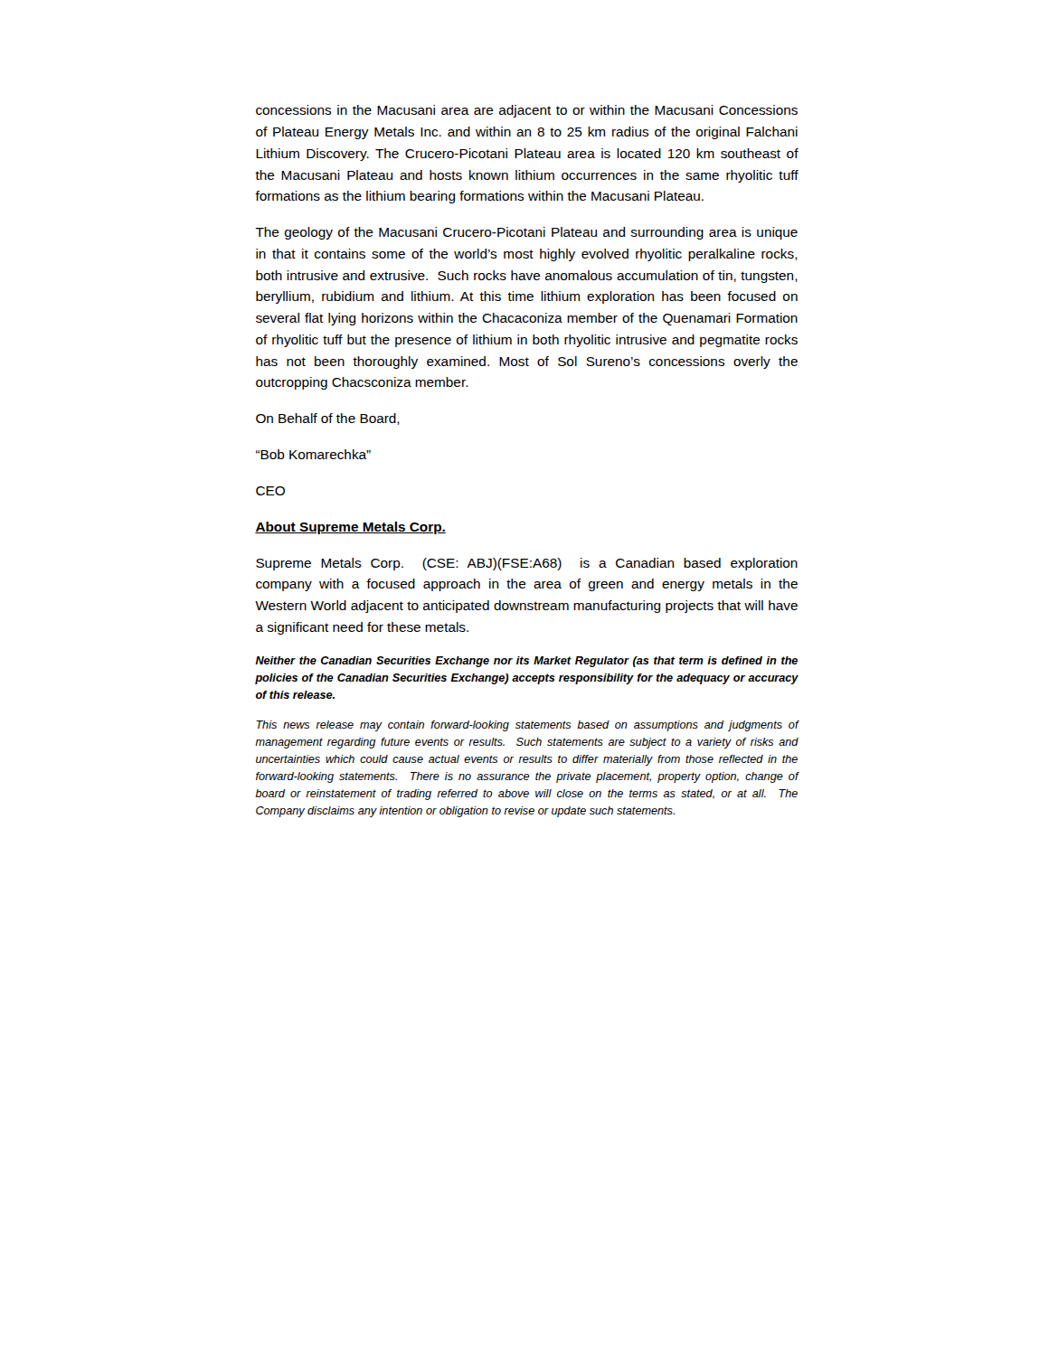concessions in the Macusani area are adjacent to or within the Macusani Concessions of Plateau Energy Metals Inc. and within an 8 to 25 km radius of the original Falchani Lithium Discovery. The Crucero-Picotani Plateau area is located 120 km southeast of the Macusani Plateau and hosts known lithium occurrences in the same rhyolitic tuff formations as the lithium bearing formations within the Macusani Plateau.
The geology of the Macusani Crucero-Picotani Plateau and surrounding area is unique in that it contains some of the world’s most highly evolved rhyolitic peralkaline rocks, both intrusive and extrusive. Such rocks have anomalous accumulation of tin, tungsten, beryllium, rubidium and lithium. At this time lithium exploration has been focused on several flat lying horizons within the Chacaconiza member of the Quenamari Formation of rhyolitic tuff but the presence of lithium in both rhyolitic intrusive and pegmatite rocks has not been thoroughly examined. Most of Sol Sureno’s concessions overly the outcropping Chacsconiza member.
On Behalf of the Board,
“Bob Komarechka”
CEO
About Supreme Metals Corp.
Supreme Metals Corp. (CSE: ABJ)(FSE:A68) is a Canadian based exploration company with a focused approach in the area of green and energy metals in the Western World adjacent to anticipated downstream manufacturing projects that will have a significant need for these metals.
Neither the Canadian Securities Exchange nor its Market Regulator (as that term is defined in the policies of the Canadian Securities Exchange) accepts responsibility for the adequacy or accuracy of this release.
This news release may contain forward-looking statements based on assumptions and judgments of management regarding future events or results. Such statements are subject to a variety of risks and uncertainties which could cause actual events or results to differ materially from those reflected in the forward-looking statements. There is no assurance the private placement, property option, change of board or reinstatement of trading referred to above will close on the terms as stated, or at all. The Company disclaims any intention or obligation to revise or update such statements.